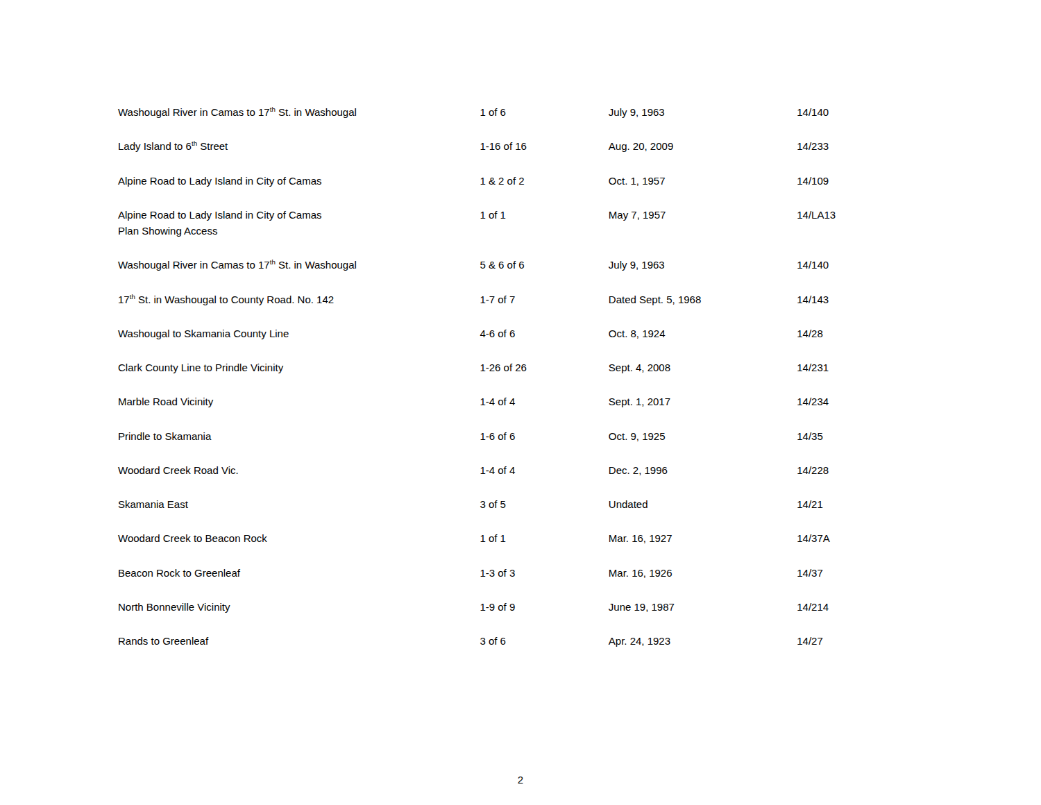| Washougal River in Camas to 17 th St. in Washougal | 1 of 6 | July 9, 1963 | 14/140 |
| Lady Island to 6 th Street | 1-16 of 16 | Aug. 20, 2009 | 14/233 |
| Alpine Road to Lady Island in City of Camas | 1 & 2 of 2 | Oct. 1, 1957 | 14/109 |
| Alpine Road to Lady Island in City of Camas Plan Showing Access | 1 of 1 | May 7, 1957 | 14/LA13 |
| Washougal River in Camas to 17 th St. in Washougal | 5 & 6 of 6 | July 9, 1963 | 14/140 |
| 17 th St. in Washougal to County Road. No. 142 | 1-7 of 7 | Dated Sept. 5, 1968 | 14/143 |
| Washougal to Skamania County Line | 4-6 of 6 | Oct. 8, 1924 | 14/28 |
| Clark County Line to Prindle Vicinity | 1-26 of 26 | Sept. 4, 2008 | 14/231 |
| Marble Road Vicinity | 1-4 of 4 | Sept. 1, 2017 | 14/234 |
| Prindle to Skamania | 1-6 of 6 | Oct. 9, 1925 | 14/35 |
| Woodard Creek Road Vic. | 1-4 of 4 | Dec. 2, 1996 | 14/228 |
| Skamania East | 3 of 5 | Undated | 14/21 |
| Woodard Creek to Beacon Rock | 1 of 1 | Mar. 16, 1927 | 14/37A |
| Beacon Rock to Greenleaf | 1-3 of 3 | Mar. 16, 1926 | 14/37 |
| North Bonneville Vicinity | 1-9 of 9 | June 19, 1987 | 14/214 |
| Rands to Greenleaf | 3 of 6 | Apr. 24, 1923 | 14/27 |
2